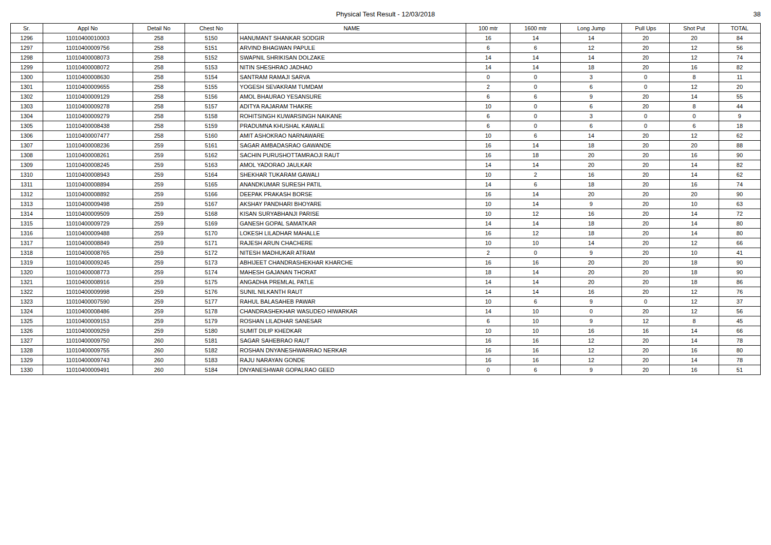Physical Test Result - 12/03/2018 38
| Sr. | Appl No | Detail No | Chest No | NAME | 100 mtr | 1600 mtr | Long Jump | Pull Ups | Shot Put | TOTAL |
| --- | --- | --- | --- | --- | --- | --- | --- | --- | --- | --- |
| 1296 | 11010400010003 | 258 | 5150 | HANUMANT SHANKAR SODGIR | 16 | 14 | 14 | 20 | 20 | 84 |
| 1297 | 11010400009756 | 258 | 5151 | ARVIND BHAGWAN PAPULE | 6 | 6 | 12 | 20 | 12 | 56 |
| 1298 | 11010400008073 | 258 | 5152 | SWAPNIL SHRIKISAN DOLZAKE | 14 | 14 | 14 | 20 | 12 | 74 |
| 1299 | 11010400008072 | 258 | 5153 | NITIN SHESHRAO JADHAO | 14 | 14 | 18 | 20 | 16 | 82 |
| 1300 | 11010400008630 | 258 | 5154 | SANTRAM RAMAJI SARVA | 0 | 0 | 3 | 0 | 8 | 11 |
| 1301 | 11010400009655 | 258 | 5155 | YOGESH SEVAKRAM TUMDAM | 2 | 0 | 6 | 0 | 12 | 20 |
| 1302 | 11010400009129 | 258 | 5156 | AMOL BHAURAO YESANSURE | 6 | 6 | 9 | 20 | 14 | 55 |
| 1303 | 11010400009278 | 258 | 5157 | ADITYA RAJARAM THAKRE | 10 | 0 | 6 | 20 | 8 | 44 |
| 1304 | 11010400009279 | 258 | 5158 | ROHITSINGH KUWARSINGH NAIKANE | 6 | 0 | 3 | 0 | 0 | 9 |
| 1305 | 11010400008438 | 258 | 5159 | PRADUMNA KHUSHAL KAWALE | 6 | 0 | 6 | 0 | 6 | 18 |
| 1306 | 11010400007477 | 258 | 5160 | AMIT ASHOKRAO NARNAWARE | 10 | 6 | 14 | 20 | 12 | 62 |
| 1307 | 11010400008236 | 259 | 5161 | SAGAR AMBADASRAO GAWANDE | 16 | 14 | 18 | 20 | 20 | 88 |
| 1308 | 11010400008261 | 259 | 5162 | SACHIN PURUSHOTTAMRAOJI RAUT | 16 | 18 | 20 | 20 | 16 | 90 |
| 1309 | 11010400008245 | 259 | 5163 | AMOL YADORAO JAULKAR | 14 | 14 | 20 | 20 | 14 | 82 |
| 1310 | 11010400008943 | 259 | 5164 | SHEKHAR TUKARAM GAWALI | 10 | 2 | 16 | 20 | 14 | 62 |
| 1311 | 11010400008894 | 259 | 5165 | ANANDKUMAR SURESH PATIL | 14 | 6 | 18 | 20 | 16 | 74 |
| 1312 | 11010400008892 | 259 | 5166 | DEEPAK PRAKASH BORSE | 16 | 14 | 20 | 20 | 20 | 90 |
| 1313 | 11010400009498 | 259 | 5167 | AKSHAY PANDHARI BHOYARE | 10 | 14 | 9 | 20 | 10 | 63 |
| 1314 | 11010400009509 | 259 | 5168 | KISAN SURYABHANJI PARISE | 10 | 12 | 16 | 20 | 14 | 72 |
| 1315 | 11010400009729 | 259 | 5169 | GANESH GOPAL SAMATKAR | 14 | 14 | 18 | 20 | 14 | 80 |
| 1316 | 11010400009488 | 259 | 5170 | LOKESH LILADHAR MAHALLE | 16 | 12 | 18 | 20 | 14 | 80 |
| 1317 | 11010400008849 | 259 | 5171 | RAJESH ARUN CHACHERE | 10 | 10 | 14 | 20 | 12 | 66 |
| 1318 | 11010400008765 | 259 | 5172 | NITESH MADHUKAR ATRAM | 2 | 0 | 9 | 20 | 10 | 41 |
| 1319 | 11010400009245 | 259 | 5173 | ABHIJEET CHANDRASHEKHAR KHARCHE | 16 | 16 | 20 | 20 | 18 | 90 |
| 1320 | 11010400008773 | 259 | 5174 | MAHESH GAJANAN THORAT | 18 | 14 | 20 | 20 | 18 | 90 |
| 1321 | 11010400008916 | 259 | 5175 | ANGADHA PREMLAL PATLE | 14 | 14 | 20 | 20 | 18 | 86 |
| 1322 | 11010400009998 | 259 | 5176 | SUNIL NILKANTH RAUT | 14 | 14 | 16 | 20 | 12 | 76 |
| 1323 | 11010400007590 | 259 | 5177 | RAHUL BALASAHEB PAWAR | 10 | 6 | 9 | 0 | 12 | 37 |
| 1324 | 11010400008486 | 259 | 5178 | CHANDRASHEKHAR WASUDEO HIWARKAR | 14 | 10 | 0 | 20 | 12 | 56 |
| 1325 | 11010400009153 | 259 | 5179 | ROSHAN LILADHAR SANESAR | 6 | 10 | 9 | 12 | 8 | 45 |
| 1326 | 11010400009259 | 259 | 5180 | SUMIT DILIP KHEDKAR | 10 | 10 | 16 | 16 | 14 | 66 |
| 1327 | 11010400009750 | 260 | 5181 | SAGAR SAHEBRAO RAUT | 16 | 16 | 12 | 20 | 14 | 78 |
| 1328 | 11010400009755 | 260 | 5182 | ROSHAN DNYANESHWARRAO NERKAR | 16 | 16 | 12 | 20 | 16 | 80 |
| 1329 | 11010400009743 | 260 | 5183 | RAJU NARAYAN GONDE | 16 | 16 | 12 | 20 | 14 | 78 |
| 1330 | 11010400009491 | 260 | 5184 | DNYANESHWAR GOPALRAO GEED | 0 | 6 | 9 | 20 | 16 | 51 |